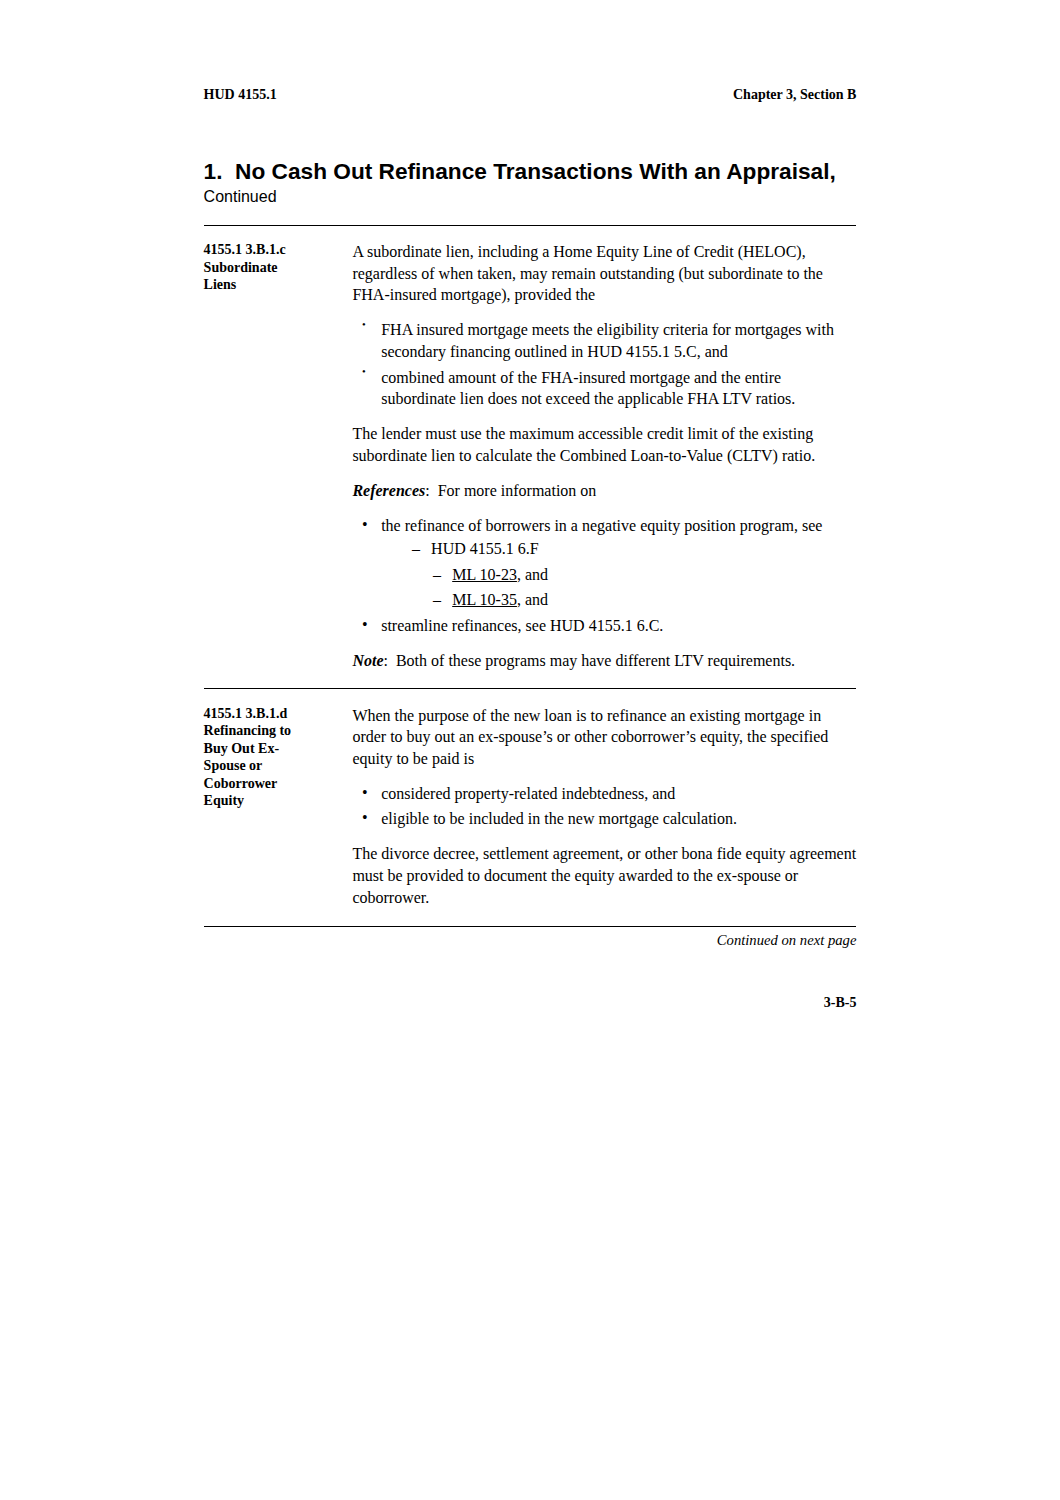HUD 4155.1 Chapter 3, Section B
1. No Cash Out Refinance Transactions With an Appraisal,
Continued
4155.1 3.B.1.c
Subordinate
Liens
A subordinate lien, including a Home Equity Line of Credit (HELOC), regardless of when taken, may remain outstanding (but subordinate to the FHA-insured mortgage), provided the
FHA insured mortgage meets the eligibility criteria for mortgages with secondary financing outlined in HUD 4155.1 5.C, and
combined amount of the FHA-insured mortgage and the entire subordinate lien does not exceed the applicable FHA LTV ratios.
The lender must use the maximum accessible credit limit of the existing subordinate lien to calculate the Combined Loan-to-Value (CLTV) ratio.
References: For more information on
the refinance of borrowers in a negative equity position program, see
HUD 4155.1 6.F
ML 10-23, and
ML 10-35, and
streamline refinances, see HUD 4155.1 6.C.
Note: Both of these programs may have different LTV requirements.
4155.1 3.B.1.d
Refinancing to
Buy Out Ex-
Spouse or
Coborrower
Equity
When the purpose of the new loan is to refinance an existing mortgage in order to buy out an ex-spouse’s or other coborrower’s equity, the specified equity to be paid is
considered property-related indebtedness, and
eligible to be included in the new mortgage calculation.
The divorce decree, settlement agreement, or other bona fide equity agreement must be provided to document the equity awarded to the ex-spouse or coborrower.
Continued on next page
3-B-5